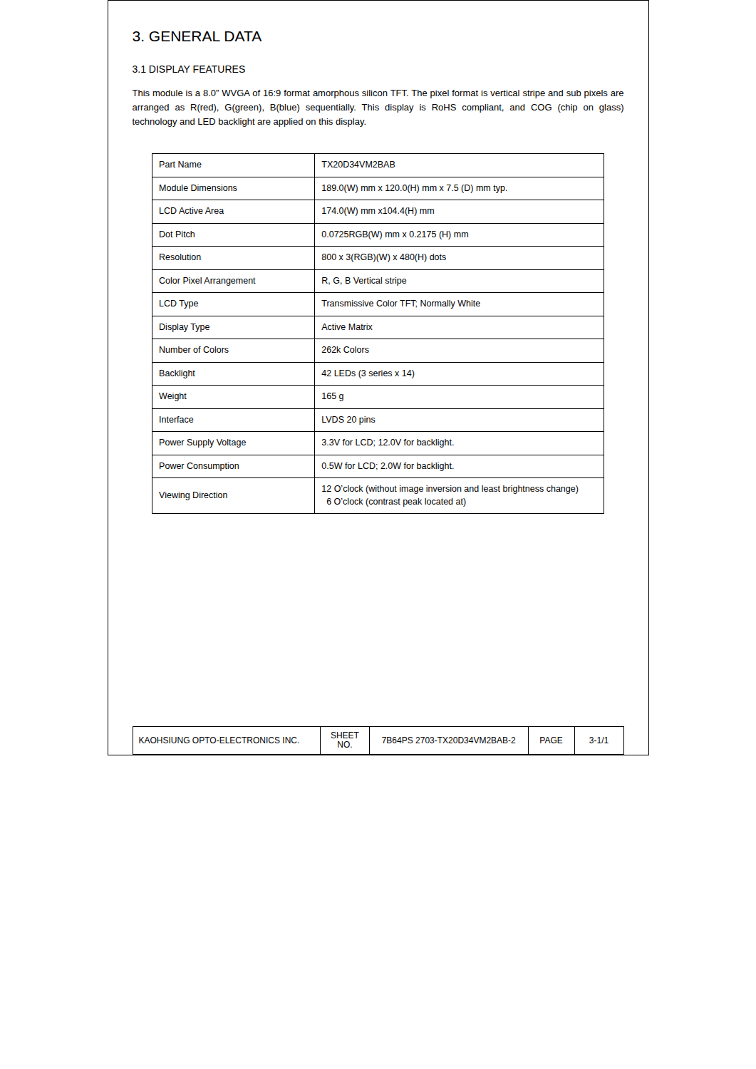3. GENERAL DATA
3.1 DISPLAY FEATURES
This module is a 8.0” WVGA of 16:9 format amorphous silicon TFT. The pixel format is vertical stripe and sub pixels are arranged as R(red), G(green), B(blue) sequentially. This display is RoHS compliant, and COG (chip on glass) technology and LED backlight are applied on this display.
| Part Name | TX20D34VM2BAB |
| Module Dimensions | 189.0(W) mm x 120.0(H) mm x 7.5 (D) mm typ. |
| LCD Active Area | 174.0(W) mm x104.4(H) mm |
| Dot Pitch | 0.0725RGB(W) mm x 0.2175 (H) mm |
| Resolution | 800 x 3(RGB)(W) x 480(H) dots |
| Color Pixel Arrangement | R, G, B Vertical stripe |
| LCD Type | Transmissive Color TFT; Normally White |
| Display Type | Active Matrix |
| Number of Colors | 262k Colors |
| Backlight | 42 LEDs (3 series x 14) |
| Weight | 165 g |
| Interface | LVDS 20 pins |
| Power Supply Voltage | 3.3V for LCD; 12.0V for backlight. |
| Power Consumption | 0.5W for LCD; 2.0W for backlight. |
| Viewing Direction | 12 O’clock (without image inversion and least brightness change) 6 O’clock (contrast peak located at) |
| KAOHSIUNG OPTO-ELECTRONICS INC. | SHEET NO. | 7B64PS 2703-TX20D34VM2BAB-2 | PAGE | 3-1/1 |